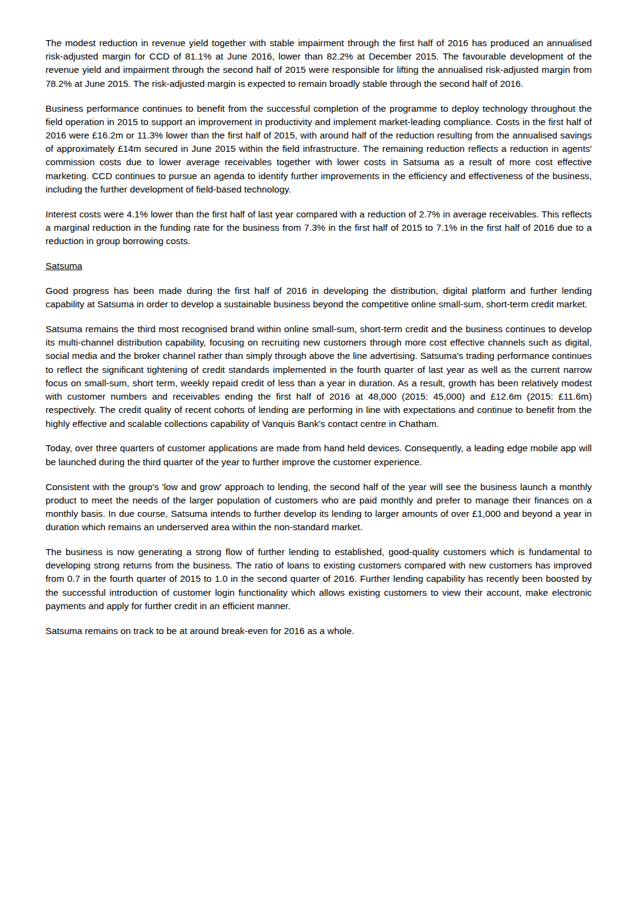The modest reduction in revenue yield together with stable impairment through the first half of 2016 has produced an annualised risk-adjusted margin for CCD of 81.1% at June 2016, lower than 82.2% at December 2015. The favourable development of the revenue yield and impairment through the second half of 2015 were responsible for lifting the annualised risk-adjusted margin from 78.2% at June 2015. The risk-adjusted margin is expected to remain broadly stable through the second half of 2016.
Business performance continues to benefit from the successful completion of the programme to deploy technology throughout the field operation in 2015 to support an improvement in productivity and implement market-leading compliance. Costs in the first half of 2016 were £16.2m or 11.3% lower than the first half of 2015, with around half of the reduction resulting from the annualised savings of approximately £14m secured in June 2015 within the field infrastructure. The remaining reduction reflects a reduction in agents' commission costs due to lower average receivables together with lower costs in Satsuma as a result of more cost effective marketing. CCD continues to pursue an agenda to identify further improvements in the efficiency and effectiveness of the business, including the further development of field-based technology.
Interest costs were 4.1% lower than the first half of last year compared with a reduction of 2.7% in average receivables. This reflects a marginal reduction in the funding rate for the business from 7.3% in the first half of 2015 to 7.1% in the first half of 2016 due to a reduction in group borrowing costs.
Satsuma
Good progress has been made during the first half of 2016 in developing the distribution, digital platform and further lending capability at Satsuma in order to develop a sustainable business beyond the competitive online small-sum, short-term credit market.
Satsuma remains the third most recognised brand within online small-sum, short-term credit and the business continues to develop its multi-channel distribution capability, focusing on recruiting new customers through more cost effective channels such as digital, social media and the broker channel rather than simply through above the line advertising. Satsuma's trading performance continues to reflect the significant tightening of credit standards implemented in the fourth quarter of last year as well as the current narrow focus on small-sum, short term, weekly repaid credit of less than a year in duration. As a result, growth has been relatively modest with customer numbers and receivables ending the first half of 2016 at 48,000 (2015: 45,000) and £12.6m (2015: £11.6m) respectively. The credit quality of recent cohorts of lending are performing in line with expectations and continue to benefit from the highly effective and scalable collections capability of Vanquis Bank's contact centre in Chatham.
Today, over three quarters of customer applications are made from hand held devices. Consequently, a leading edge mobile app will be launched during the third quarter of the year to further improve the customer experience.
Consistent with the group's 'low and grow' approach to lending, the second half of the year will see the business launch a monthly product to meet the needs of the larger population of customers who are paid monthly and prefer to manage their finances on a monthly basis. In due course, Satsuma intends to further develop its lending to larger amounts of over £1,000 and beyond a year in duration which remains an underserved area within the non-standard market.
The business is now generating a strong flow of further lending to established, good-quality customers which is fundamental to developing strong returns from the business. The ratio of loans to existing customers compared with new customers has improved from 0.7 in the fourth quarter of 2015 to 1.0 in the second quarter of 2016. Further lending capability has recently been boosted by the successful introduction of customer login functionality which allows existing customers to view their account, make electronic payments and apply for further credit in an efficient manner.
Satsuma remains on track to be at around break-even for 2016 as a whole.